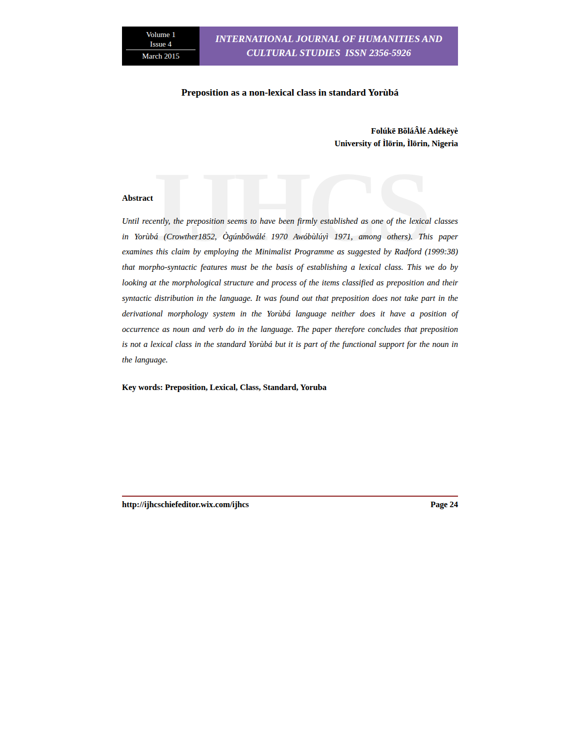IJHCS
Volume 1 Issue 4 March 2015
INTERNATIONAL JOURNAL OF HUMANITIES AND CULTURAL STUDIES ISSN 2356-5926
Preposition as a non-lexical class in standard Yorùbá
Folúkë BõláÂlé Adékëyè
University of Ìlörin, Ìlörin, Nigeria
Abstract
Until recently, the preposition seems to have been firmly established as one of the lexical classes in Yorùbá (Crowther1852, Ògúnbôwálé 1970 Awóbùlúyì 1971, among others). This paper examines this claim by employing the Minimalist Programme as suggested by Radford (1999:38) that morpho-syntactic features must be the basis of establishing a lexical class. This we do by looking at the morphological structure and process of the items classified as preposition and their syntactic distribution in the language. It was found out that preposition does not take part in the derivational morphology system in the Yorùbá language neither does it have a position of occurrence as noun and verb do in the language. The paper therefore concludes that preposition is not a lexical class in the standard Yorùbá but it is part of the functional support for the noun in the language.
Key words: Preposition, Lexical, Class, Standard, Yoruba
http://ijhcschiefeditor.wix.com/ijhcs Page 24